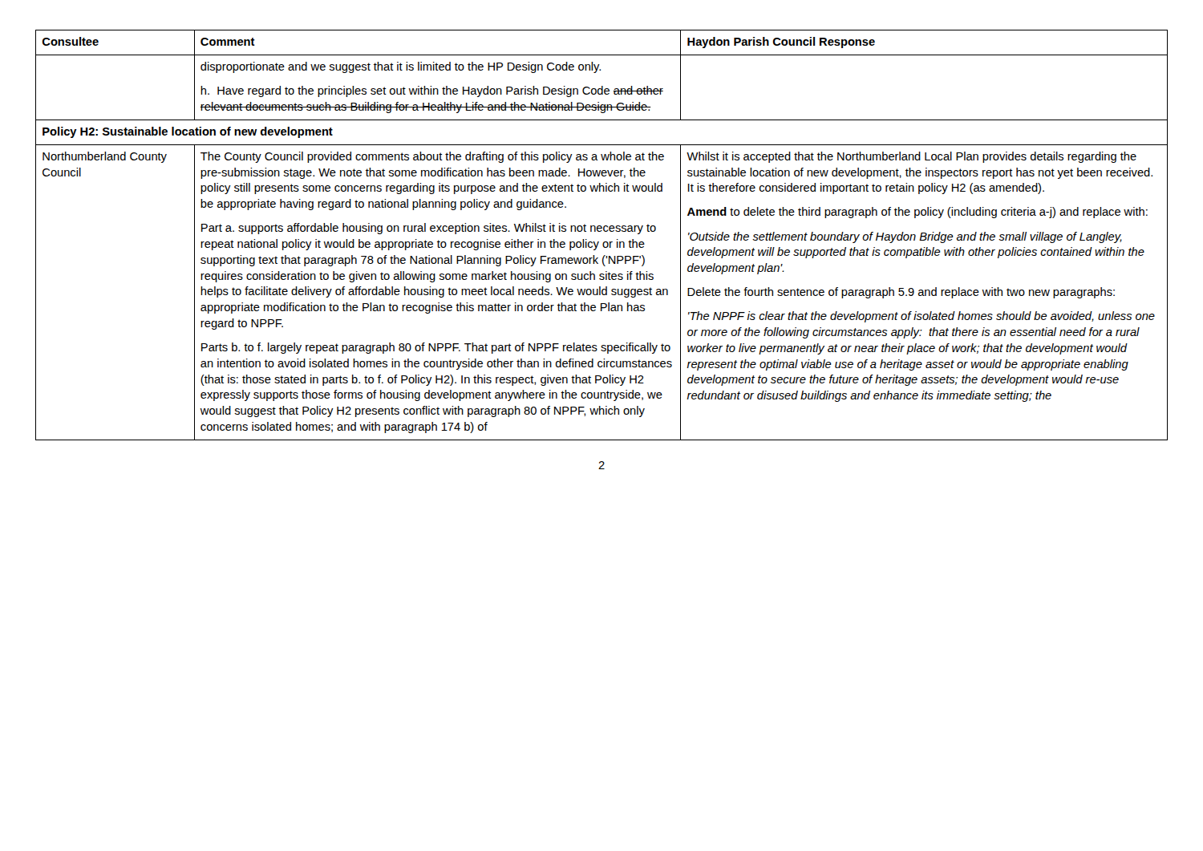| Consultee | Comment | Haydon Parish Council Response |
| --- | --- | --- |
| | disproportionate and we suggest that it is limited to the HP Design Code only. h. Have regard to the principles set out within the Haydon Parish Design Code and other relevant documents such as Building for a Healthy Life and the National Design Guide. | |
| Policy H2: Sustainable location of new development |
| Northumberland County Council | The County Council provided comments about the drafting of this policy as a whole at the pre-submission stage. We note that some modification has been made. However, the policy still presents some concerns regarding its purpose and the extent to which it would be appropriate having regard to national planning policy and guidance. Part a. supports affordable housing on rural exception sites. Whilst it is not necessary to repeat national policy it would be appropriate to recognise either in the policy or in the supporting text that paragraph 78 of the National Planning Policy Framework ('NPPF') requires consideration to be given to allowing some market housing on such sites if this helps to facilitate delivery of affordable housing to meet local needs. We would suggest an appropriate modification to the Plan to recognise this matter in order that the Plan has regard to NPPF. Parts b. to f. largely repeat paragraph 80 of NPPF. That part of NPPF relates specifically to an intention to avoid isolated homes in the countryside other than in defined circumstances (that is: those stated in parts b. to f. of Policy H2). In this respect, given that Policy H2 expressly supports those forms of housing development anywhere in the countryside, we would suggest that Policy H2 presents conflict with paragraph 80 of NPPF, which only concerns isolated homes; and with paragraph 174 b) of | Whilst it is accepted that the Northumberland Local Plan provides details regarding the sustainable location of new development, the inspectors report has not yet been received. It is therefore considered important to retain policy H2 (as amended). Amend to delete the third paragraph of the policy (including criteria a-j) and replace with: 'Outside the settlement boundary of Haydon Bridge and the small village of Langley, development will be supported that is compatible with other policies contained within the development plan'. Delete the fourth sentence of paragraph 5.9 and replace with two new paragraphs: 'The NPPF is clear that the development of isolated homes should be avoided, unless one or more of the following circumstances apply: that there is an essential need for a rural worker to live permanently at or near their place of work; that the development would represent the optimal viable use of a heritage asset or would be appropriate enabling development to secure the future of heritage assets; the development would re-use redundant or disused buildings and enhance its immediate setting; the |
2